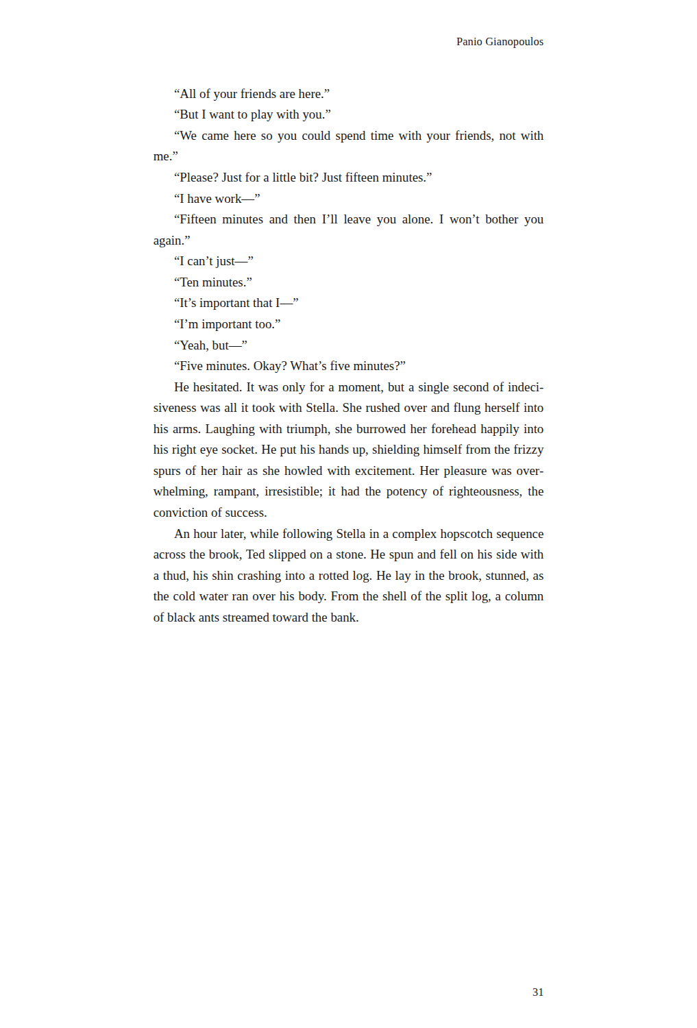Panio Gianopoulos
“All of your friends are here.”
“But I want to play with you.”
“We came here so you could spend time with your friends, not with me.”
“Please? Just for a little bit? Just fifteen minutes.”
“I have work—”
“Fifteen minutes and then I’ll leave you alone. I won’t bother you again.”
“I can’t just—”
“Ten minutes.”
“It’s important that I—”
“I’m important too.”
“Yeah, but—”
“Five minutes. Okay? What’s five minutes?”
He hesitated. It was only for a moment, but a single second of indecisiveness was all it took with Stella. She rushed over and flung herself into his arms. Laughing with triumph, she burrowed her forehead happily into his right eye socket. He put his hands up, shielding himself from the frizzy spurs of her hair as she howled with excitement. Her pleasure was overwhelming, rampant, irresistible; it had the potency of righteousness, the conviction of success.
An hour later, while following Stella in a complex hopscotch sequence across the brook, Ted slipped on a stone. He spun and fell on his side with a thud, his shin crashing into a rotted log. He lay in the brook, stunned, as the cold water ran over his body. From the shell of the split log, a column of black ants streamed toward the bank.
31